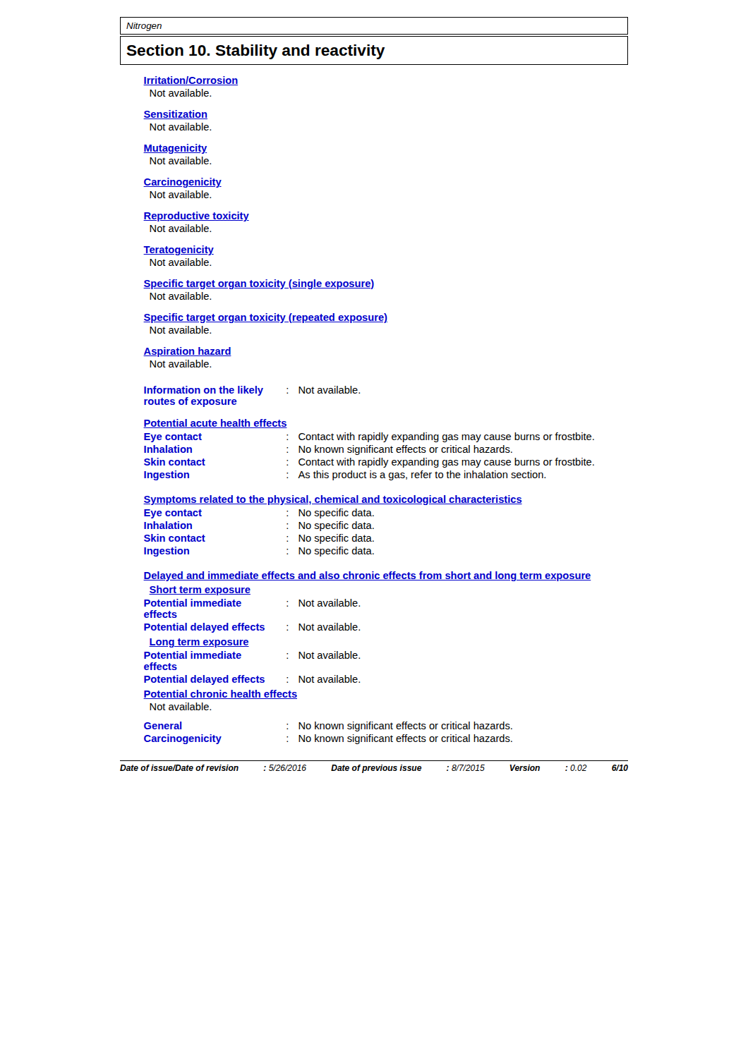Nitrogen
Section 10. Stability and reactivity
Irritation/Corrosion
Not available.
Sensitization
Not available.
Mutagenicity
Not available.
Carcinogenicity
Not available.
Reproductive toxicity
Not available.
Teratogenicity
Not available.
Specific target organ toxicity (single exposure)
Not available.
Specific target organ toxicity (repeated exposure)
Not available.
Aspiration hazard
Not available.
| Information on the likely routes of exposure | : | Not available. |
Potential acute health effects
| Eye contact | : | Contact with rapidly expanding gas may cause burns or frostbite. |
| Inhalation | : | No known significant effects or critical hazards. |
| Skin contact | : | Contact with rapidly expanding gas may cause burns or frostbite. |
| Ingestion | : | As this product is a gas, refer to the inhalation section. |
Symptoms related to the physical, chemical and toxicological characteristics
| Eye contact | : | No specific data. |
| Inhalation | : | No specific data. |
| Skin contact | : | No specific data. |
| Ingestion | : | No specific data. |
Delayed and immediate effects and also chronic effects from short and long term exposure
Short term exposure
| Potential immediate effects | : | Not available. |
| Potential delayed effects | : | Not available. |
Long term exposure
| Potential immediate effects | : | Not available. |
| Potential delayed effects | : | Not available. |
Potential chronic health effects
Not available.
| General | : | No known significant effects or critical hazards. |
| Carcinogenicity | : | No known significant effects or critical hazards. |
Date of issue/Date of revision : 5/26/2016 Date of previous issue : 8/7/2015 Version : 0.02 6/10